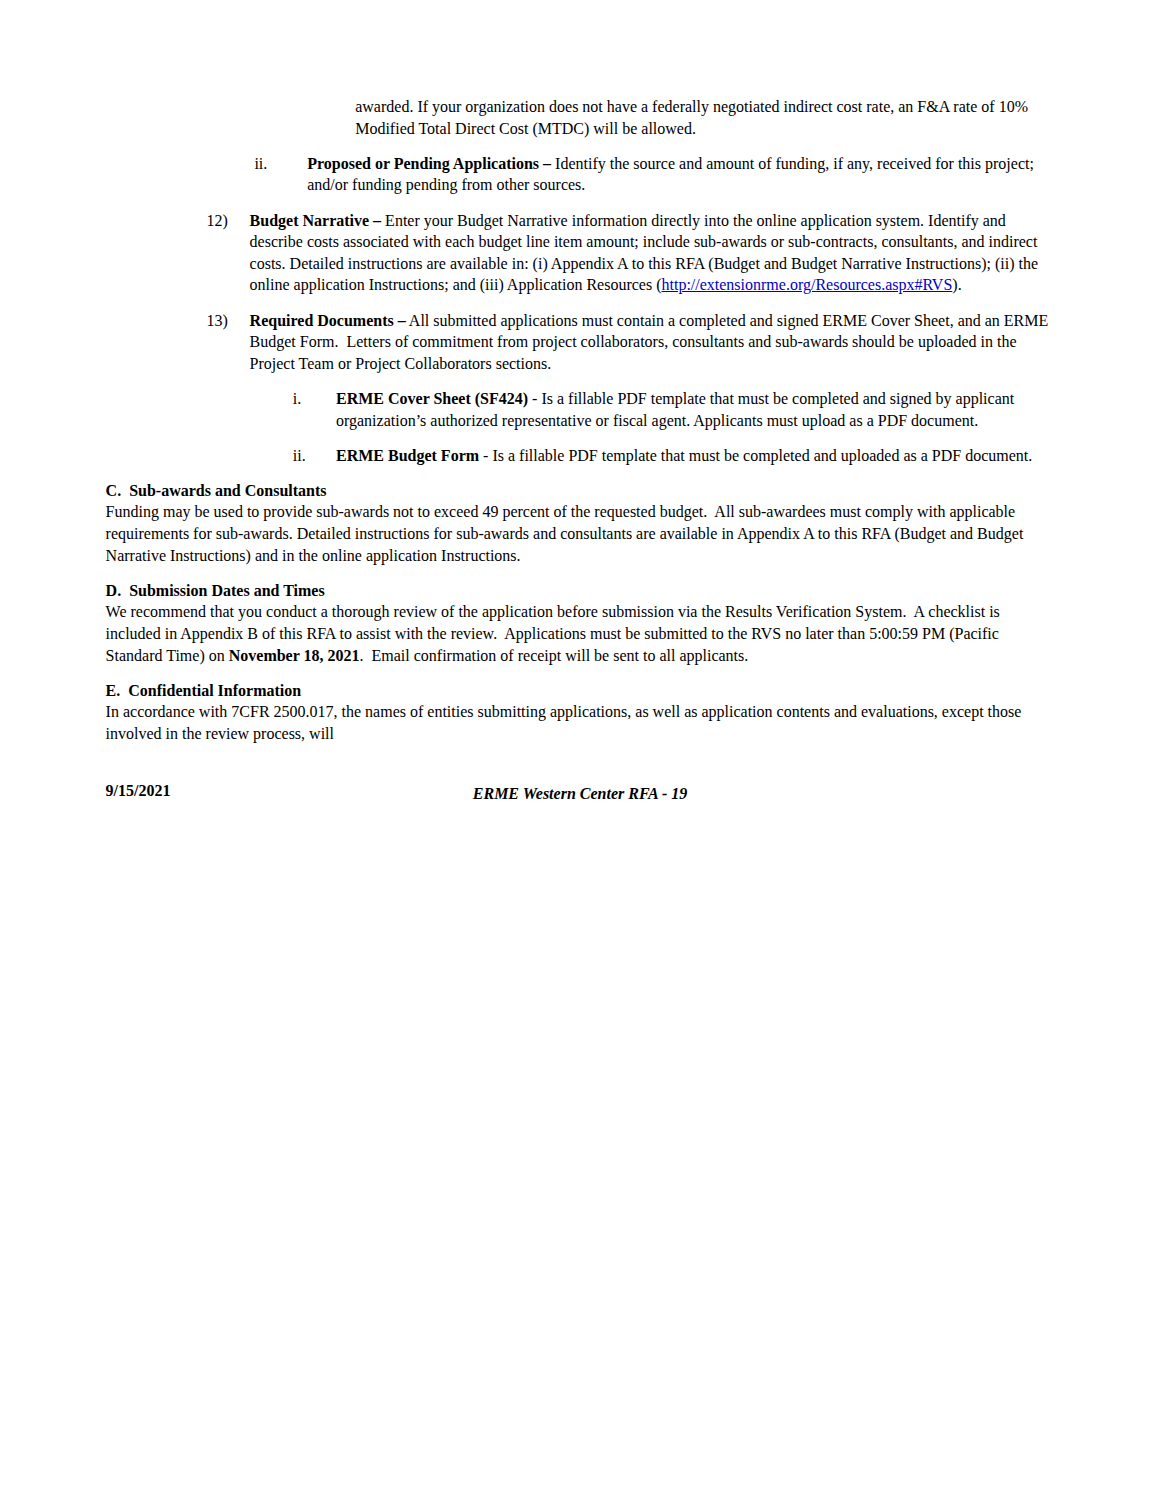awarded. If your organization does not have a federally negotiated indirect cost rate, an F&A rate of 10% Modified Total Direct Cost (MTDC) will be allowed.
ii. Proposed or Pending Applications – Identify the source and amount of funding, if any, received for this project; and/or funding pending from other sources.
12) Budget Narrative – Enter your Budget Narrative information directly into the online application system. Identify and describe costs associated with each budget line item amount; include sub-awards or sub-contracts, consultants, and indirect costs. Detailed instructions are available in: (i) Appendix A to this RFA (Budget and Budget Narrative Instructions); (ii) the online application Instructions; and (iii) Application Resources (http://extensionrme.org/Resources.aspx#RVS).
13) Required Documents – All submitted applications must contain a completed and signed ERME Cover Sheet, and an ERME Budget Form. Letters of commitment from project collaborators, consultants and sub-awards should be uploaded in the Project Team or Project Collaborators sections.
i. ERME Cover Sheet (SF424) - Is a fillable PDF template that must be completed and signed by applicant organization’s authorized representative or fiscal agent. Applicants must upload as a PDF document.
ii. ERME Budget Form - Is a fillable PDF template that must be completed and uploaded as a PDF document.
C. Sub-awards and Consultants
Funding may be used to provide sub-awards not to exceed 49 percent of the requested budget. All sub-awardees must comply with applicable requirements for sub-awards. Detailed instructions for sub-awards and consultants are available in Appendix A to this RFA (Budget and Budget Narrative Instructions) and in the online application Instructions.
D. Submission Dates and Times
We recommend that you conduct a thorough review of the application before submission via the Results Verification System. A checklist is included in Appendix B of this RFA to assist with the review. Applications must be submitted to the RVS no later than 5:00:59 PM (Pacific Standard Time) on November 18, 2021. Email confirmation of receipt will be sent to all applicants.
E. Confidential Information
In accordance with 7CFR 2500.017, the names of entities submitting applications, as well as application contents and evaluations, except those involved in the review process, will
9/15/2021
ERME Western Center RFA - 19